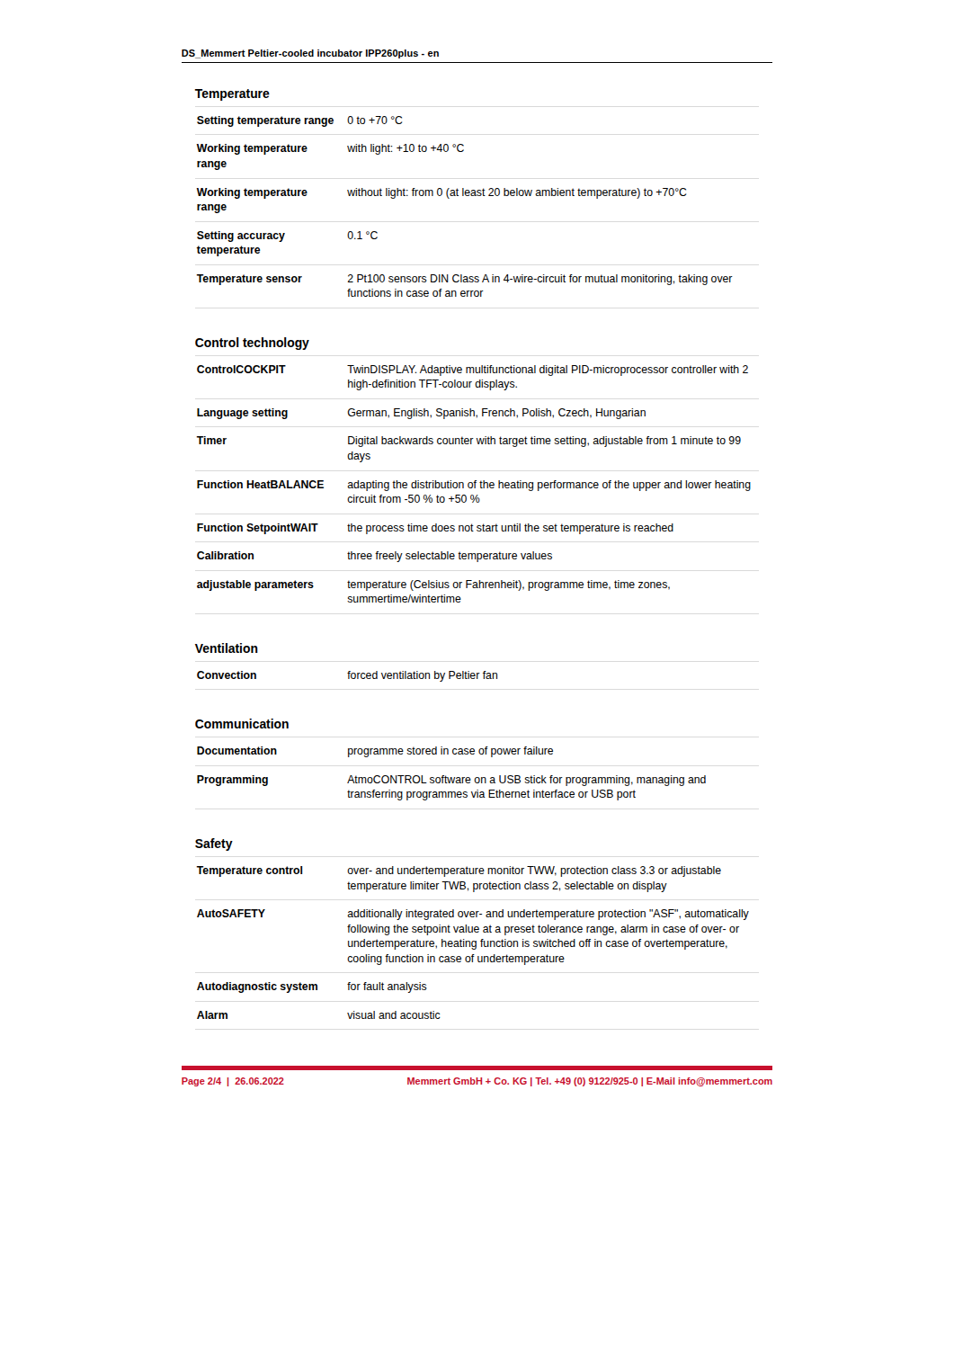DS_Memmert Peltier-cooled incubator IPP260plus - en
Temperature
| Setting temperature range | 0 to +70 °C |
| Working temperature range | with light: +10 to +40 °C |
| Working temperature range | without light: from 0 (at least 20 below ambient temperature) to +70°C |
| Setting accuracy temperature | 0.1 °C |
| Temperature sensor | 2 Pt100 sensors DIN Class A in 4-wire-circuit for mutual monitoring, taking over functions in case of an error |
Control technology
| ControlCOCKPIT | TwinDISPLAY. Adaptive multifunctional digital PID-microprocessor controller with 2 high-definition TFT-colour displays. |
| Language setting | German, English, Spanish, French, Polish, Czech, Hungarian |
| Timer | Digital backwards counter with target time setting, adjustable from 1 minute to 99 days |
| Function HeatBALANCE | adapting the distribution of the heating performance of the upper and lower heating circuit from -50 % to +50 % |
| Function SetpointWAIT | the process time does not start until the set temperature is reached |
| Calibration | three freely selectable temperature values |
| adjustable parameters | temperature (Celsius or Fahrenheit), programme time, time zones, summertime/wintertime |
Ventilation
| Convection | forced ventilation by Peltier fan |
Communication
| Documentation | programme stored in case of power failure |
| Programming | AtmoCONTROL software on a USB stick for programming, managing and transferring programmes via Ethernet interface or USB port |
Safety
| Temperature control | over- and undertemperature monitor TWW, protection class 3.3 or adjustable temperature limiter TWB, protection class 2, selectable on display |
| AutoSAFETY | additionally integrated over- and undertemperature protection "ASF", automatically following the setpoint value at a preset tolerance range, alarm in case of over- or undertemperature, heating function is switched off in case of overtemperature, cooling function in case of undertemperature |
| Autodiagnostic system | for fault analysis |
| Alarm | visual and acoustic |
Page 2/4 | 26.06.2022
Memmert GmbH + Co. KG | Tel. +49 (0) 9122/925-0 | E-Mail info@memmert.com